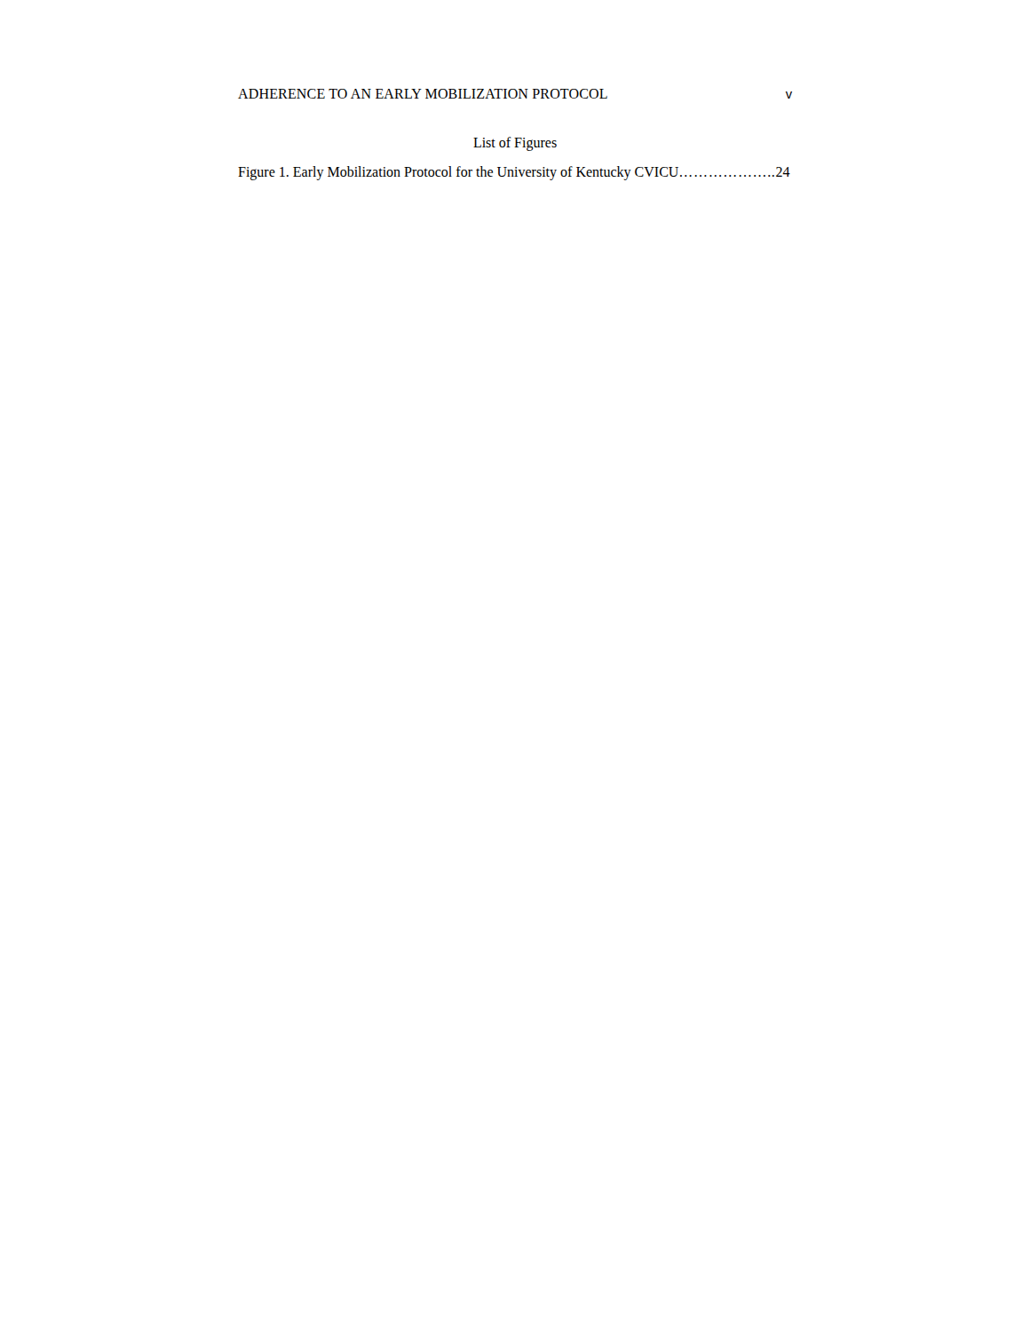Adherence to an Early Mobilization Protocol v
List of Figures
Figure 1. Early Mobilization Protocol for the University of Kentucky CVICU……………….. 24